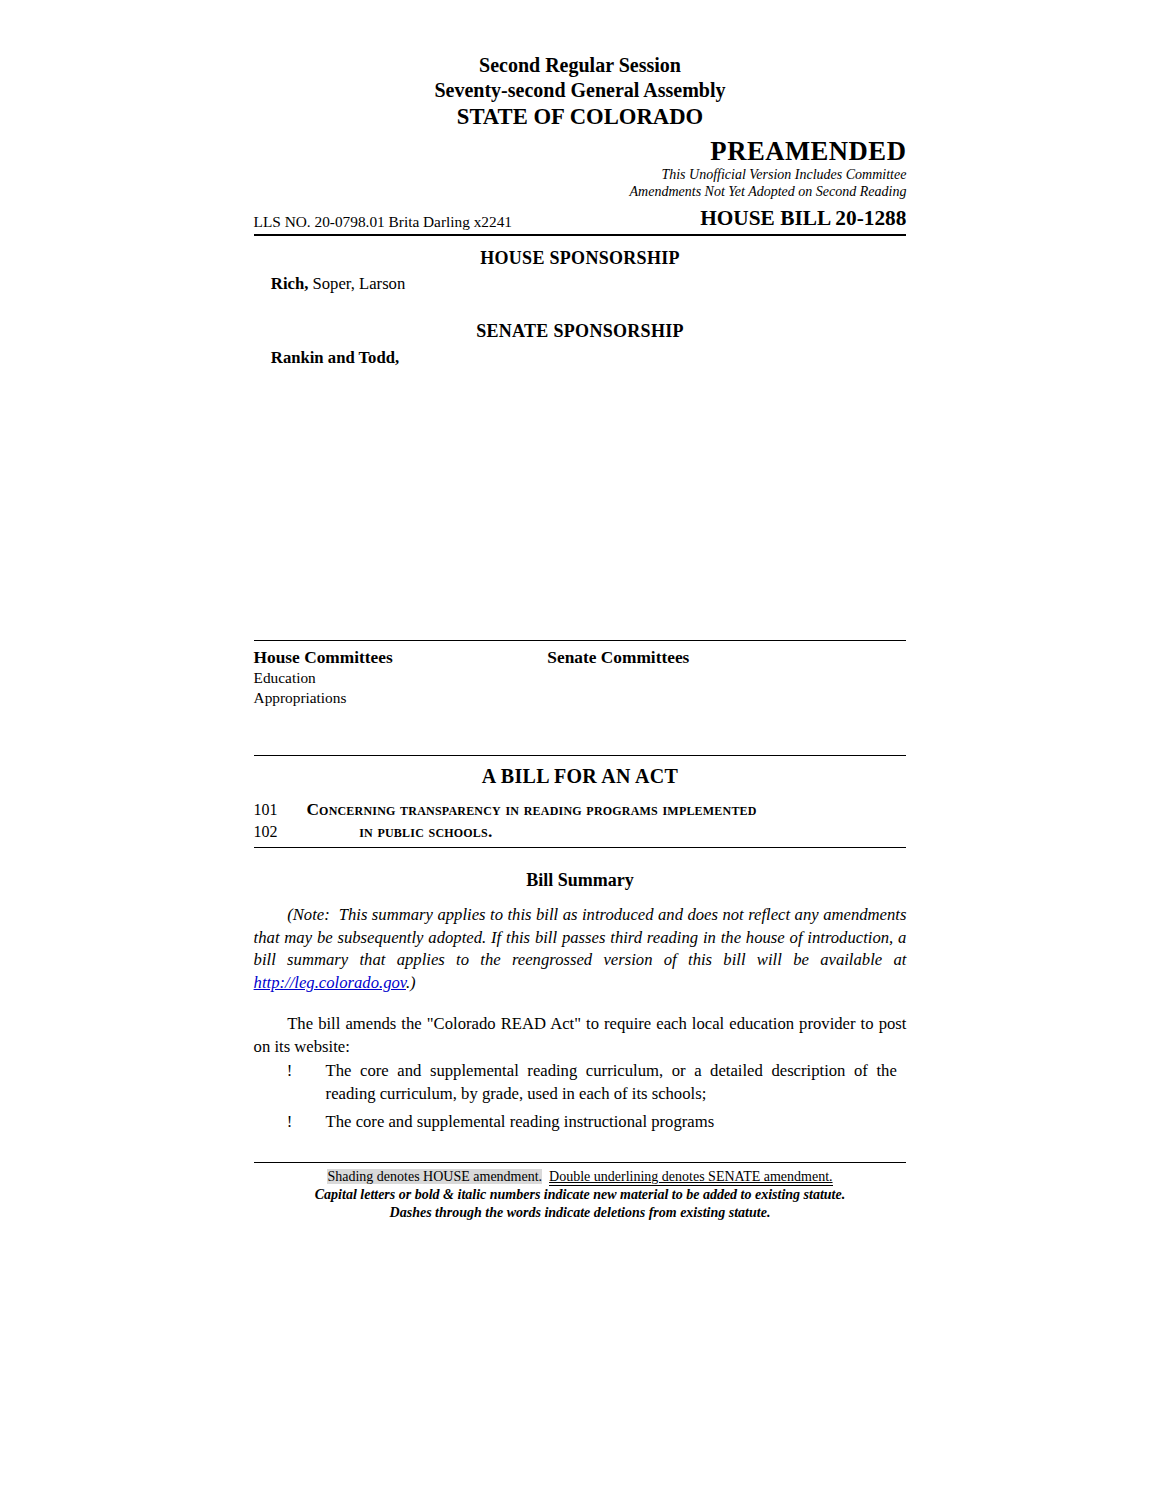Second Regular Session
Seventy-second General Assembly
STATE OF COLORADO
PREAMENDED
This Unofficial Version Includes Committee
Amendments Not Yet Adopted on Second Reading
LLS NO. 20-0798.01 Brita Darling x2241
HOUSE BILL 20-1288
HOUSE SPONSORSHIP
Rich, Soper, Larson
SENATE SPONSORSHIP
Rankin and Todd,
House Committees
Education
Appropriations
Senate Committees
A BILL FOR AN ACT
101
Concerning transparency in reading programs implemented
102
in public schools.
Bill Summary
(Note: This summary applies to this bill as introduced and does not reflect any amendments that may be subsequently adopted. If this bill passes third reading in the house of introduction, a bill summary that applies to the reengrossed version of this bill will be available at http://leg.colorado.gov.)
The bill amends the "Colorado READ Act" to require each local education provider to post on its website:
!
The core and supplemental reading curriculum, or a detailed description of the reading curriculum, by grade, used in each of its schools;
!
The core and supplemental reading instructional programs
Shading denotes HOUSE amendment. Double underlining denotes SENATE amendment.
Capital letters or bold & italic numbers indicate new material to be added to existing statute.
Dashes through the words indicate deletions from existing statute.